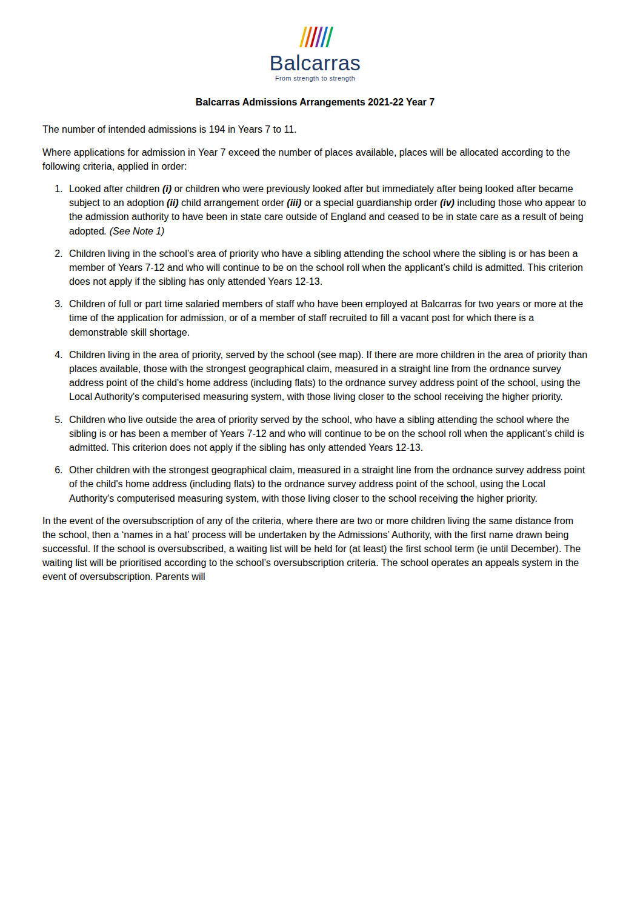////// Balcarras From strength to strength
Balcarras Admissions Arrangements 2021-22 Year 7
The number of intended admissions is 194 in Years 7 to 11.
Where applications for admission in Year 7 exceed the number of places available, places will be allocated according to the following criteria, applied in order:
Looked after children (i) or children who were previously looked after but immediately after being looked after became subject to an adoption (ii) child arrangement order (iii) or a special guardianship order (iv) including those who appear to the admission authority to have been in state care outside of England and ceased to be in state care as a result of being adopted. (See Note 1)
Children living in the school’s area of priority who have a sibling attending the school where the sibling is or has been a member of Years 7-12 and who will continue to be on the school roll when the applicant’s child is admitted. This criterion does not apply if the sibling has only attended Years 12-13.
Children of full or part time salaried members of staff who have been employed at Balcarras for two years or more at the time of the application for admission, or of a member of staff recruited to fill a vacant post for which there is a demonstrable skill shortage.
Children living in the area of priority, served by the school (see map). If there are more children in the area of priority than places available, those with the strongest geographical claim, measured in a straight line from the ordnance survey address point of the child's home address (including flats) to the ordnance survey address point of the school, using the Local Authority's computerised measuring system, with those living closer to the school receiving the higher priority.
Children who live outside the area of priority served by the school, who have a sibling attending the school where the sibling is or has been a member of Years 7-12 and who will continue to be on the school roll when the applicant’s child is admitted. This criterion does not apply if the sibling has only attended Years 12-13.
Other children with the strongest geographical claim, measured in a straight line from the ordnance survey address point of the child's home address (including flats) to the ordnance survey address point of the school, using the Local Authority's computerised measuring system, with those living closer to the school receiving the higher priority.
In the event of the oversubscription of any of the criteria, where there are two or more children living the same distance from the school, then a ‘names in a hat’ process will be undertaken by the Admissions’ Authority, with the first name drawn being successful. If the school is oversubscribed, a waiting list will be held for (at least) the first school term (ie until December). The waiting list will be prioritised according to the school’s oversubscription criteria. The school operates an appeals system in the event of oversubscription. Parents will